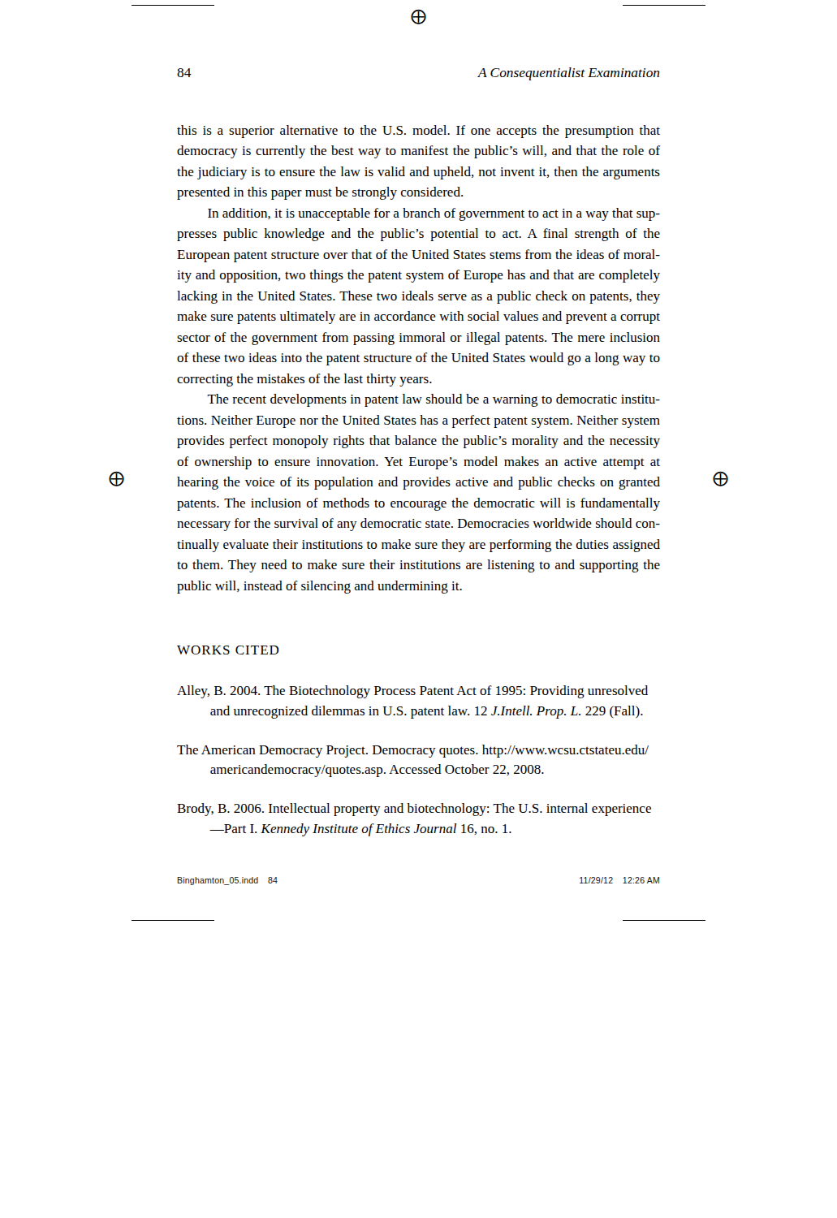⨁ ⨁ ⨁
84 A Consequentialist Examination
this is a superior alternative to the U.S. model. If one accepts the presumption that democracy is currently the best way to manifest the public’s will, and that the role of the judiciary is to ensure the law is valid and upheld, not invent it, then the arguments presented in this paper must be strongly considered.
In addition, it is unacceptable for a branch of government to act in a way that suppresses public knowledge and the public’s potential to act. A final strength of the European patent structure over that of the United States stems from the ideas of morality and opposition, two things the patent system of Europe has and that are completely lacking in the United States. These two ideals serve as a public check on patents, they make sure patents ultimately are in accordance with social values and prevent a corrupt sector of the government from passing immoral or illegal patents. The mere inclusion of these two ideas into the patent structure of the United States would go a long way to correcting the mistakes of the last thirty years.
The recent developments in patent law should be a warning to democratic institutions. Neither Europe nor the United States has a perfect patent system. Neither system provides perfect monopoly rights that balance the public’s morality and the necessity of ownership to ensure innovation. Yet Europe’s model makes an active attempt at hearing the voice of its population and provides active and public checks on granted patents. The inclusion of methods to encourage the democratic will is fundamentally necessary for the survival of any democratic state. Democracies worldwide should continually evaluate their institutions to make sure they are performing the duties assigned to them. They need to make sure their institutions are listening to and supporting the public will, instead of silencing and undermining it.
WORKS CITED
Alley, B. 2004. The Biotechnology Process Patent Act of 1995: Providing unresolved and unrecognized dilemmas in U.S. patent law. 12 J.Intell. Prop. L. 229 (Fall).
The American Democracy Project. Democracy quotes. http://www.wcsu.ctstateu.edu/ americandemocracy/quotes.asp. Accessed October 22, 2008.
Brody, B. 2006. Intellectual property and biotechnology: The U.S. internal experience—Part I. Kennedy Institute of Ethics Journal 16, no. 1.
Binghamton_05.indd 84
11/29/1212:26 AM